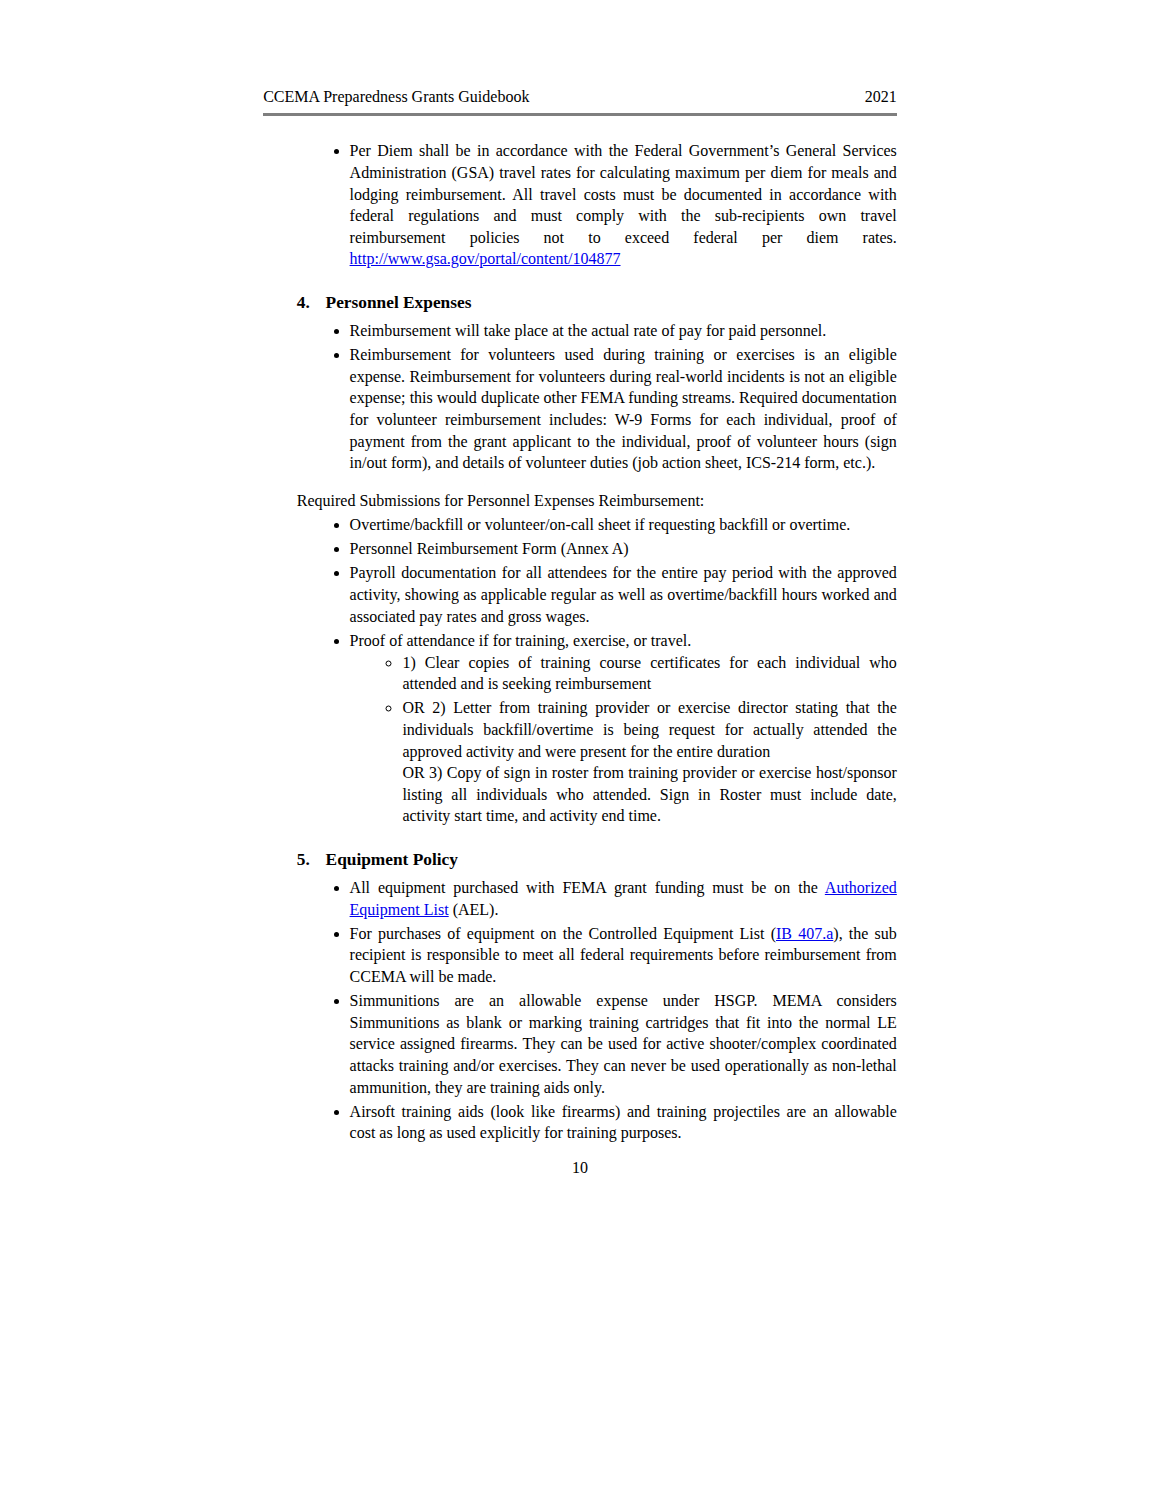CCEMA Preparedness Grants Guidebook 2021
Per Diem shall be in accordance with the Federal Government’s General Services Administration (GSA) travel rates for calculating maximum per diem for meals and lodging reimbursement. All travel costs must be documented in accordance with federal regulations and must comply with the sub-recipients own travel reimbursement policies not to exceed federal per diem rates. http://www.gsa.gov/portal/content/104877
4. Personnel Expenses
Reimbursement will take place at the actual rate of pay for paid personnel.
Reimbursement for volunteers used during training or exercises is an eligible expense. Reimbursement for volunteers during real-world incidents is not an eligible expense; this would duplicate other FEMA funding streams. Required documentation for volunteer reimbursement includes: W-9 Forms for each individual, proof of payment from the grant applicant to the individual, proof of volunteer hours (sign in/out form), and details of volunteer duties (job action sheet, ICS-214 form, etc.).
Required Submissions for Personnel Expenses Reimbursement:
Overtime/backfill or volunteer/on-call sheet if requesting backfill or overtime.
Personnel Reimbursement Form (Annex A)
Payroll documentation for all attendees for the entire pay period with the approved activity, showing as applicable regular as well as overtime/backfill hours worked and associated pay rates and gross wages.
Proof of attendance if for training, exercise, or travel.
1) Clear copies of training course certificates for each individual who attended and is seeking reimbursement
OR 2) Letter from training provider or exercise director stating that the individuals backfill/overtime is being request for actually attended the approved activity and were present for the entire duration
OR 3) Copy of sign in roster from training provider or exercise host/sponsor listing all individuals who attended. Sign in Roster must include date, activity start time, and activity end time.
5. Equipment Policy
All equipment purchased with FEMA grant funding must be on the Authorized Equipment List (AEL).
For purchases of equipment on the Controlled Equipment List (IB 407.a), the sub recipient is responsible to meet all federal requirements before reimbursement from CCEMA will be made.
Simmunitions are an allowable expense under HSGP. MEMA considers Simmunitions as blank or marking training cartridges that fit into the normal LE service assigned firearms. They can be used for active shooter/complex coordinated attacks training and/or exercises. They can never be used operationally as non-lethal ammunition, they are training aids only.
Airsoft training aids (look like firearms) and training projectiles are an allowable cost as long as used explicitly for training purposes.
10